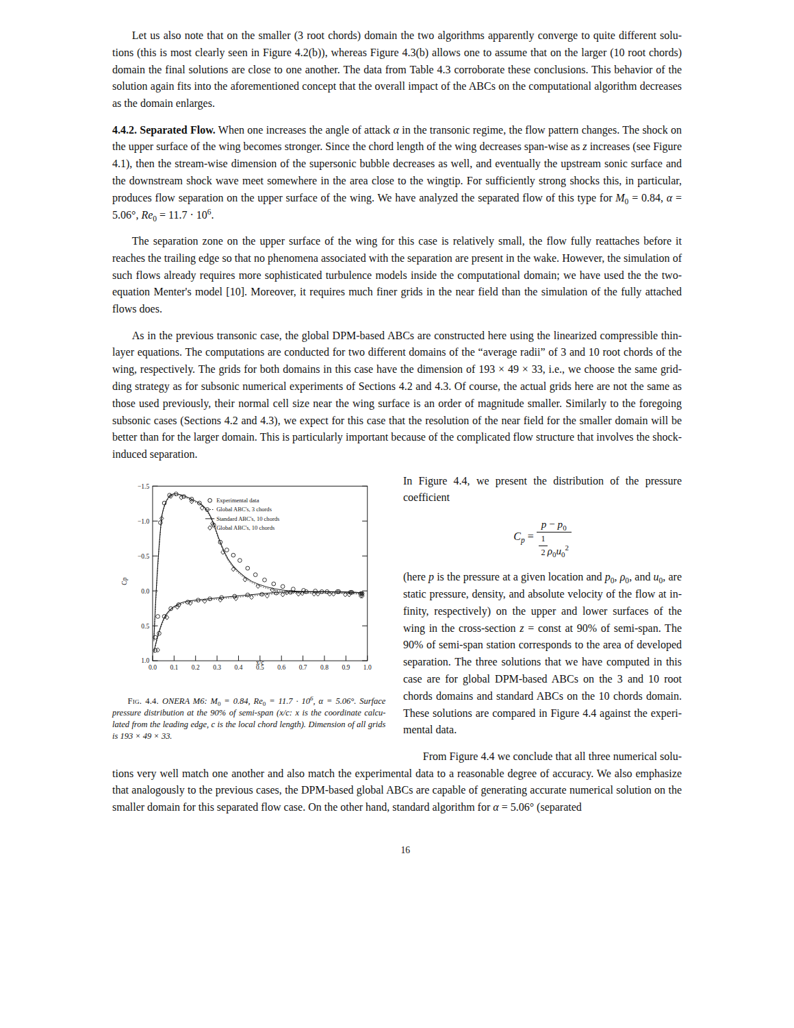Let us also note that on the smaller (3 root chords) domain the two algorithms apparently converge to quite different solutions (this is most clearly seen in Figure 4.2(b)), whereas Figure 4.3(b) allows one to assume that on the larger (10 root chords) domain the final solutions are close to one another. The data from Table 4.3 corroborate these conclusions. This behavior of the solution again fits into the aforementioned concept that the overall impact of the ABCs on the computational algorithm decreases as the domain enlarges.
4.4.2. Separated Flow.
When one increases the angle of attack α in the transonic regime, the flow pattern changes. The shock on the upper surface of the wing becomes stronger. Since the chord length of the wing decreases span-wise as z increases (see Figure 4.1), then the stream-wise dimension of the supersonic bubble decreases as well, and eventually the upstream sonic surface and the downstream shock wave meet somewhere in the area close to the wingtip. For sufficiently strong shocks this, in particular, produces flow separation on the upper surface of the wing. We have analyzed the separated flow of this type for M0 = 0.84, α = 5.06°, Re0 = 11.7 · 106.
The separation zone on the upper surface of the wing for this case is relatively small, the flow fully reattaches before it reaches the trailing edge so that no phenomena associated with the separation are present in the wake. However, the simulation of such flows already requires more sophisticated turbulence models inside the computational domain; we have used the the two-equation Menter's model [10]. Moreover, it requires much finer grids in the near field than the simulation of the fully attached flows does.
As in the previous transonic case, the global DPM-based ABCs are constructed here using the linearized compressible thin-layer equations. The computations are conducted for two different domains of the “average radii” of 3 and 10 root chords of the wing, respectively. The grids for both domains in this case have the dimension of 193 × 49 × 33, i.e., we choose the same gridding strategy as for subsonic numerical experiments of Sections 4.2 and 4.3. Of course, the actual grids here are not the same as those used previously, their normal cell size near the wing surface is an order of magnitude smaller. Similarly to the foregoing subsonic cases (Sections 4.2 and 4.3), we expect for this case that the resolution of the near field for the smaller domain will be better than for the larger domain. This is particularly important because of the complicated flow structure that involves the shock-induced separation.
−1.5 −1.0 −0.5 0.0 0.5 1.0 Cp 0.0 0.1 0.2 0.3 0.4 0.5 0.6 0.7 0.8 0.9 1.0 x/c Experimental data Global ABC's, 3 chords Standard ABC's, 10 chords Global ABC's, 10 chords
Fig. 4.4. ONERA M6: M0 = 0.84, Re0 = 11.7 · 106, α = 5.06°. Surface pressure distribution at the 90% of semi-span (x/c: x is the coordinate calculated from the leading edge, c is the local chord length). Dimension of all grids is 193 × 49 × 33.
In Figure 4.4, we present the distribution of the pressure coefficient
Cp = p − p0 12 ρ0u02
(here p is the pressure at a given location and p0, ρ0, and u0, are static pressure, density, and absolute velocity of the flow at infinity, respectively) on the upper and lower surfaces of the wing in the cross-section z = const at 90% of semi-span. The 90% of semi-span station corresponds to the area of developed separation. The three solutions that we have computed in this case are for global DPM-based ABCs on the 3 and 10 root chords domains and standard ABCs on the 10 chords domain. These solutions are compared in Figure 4.4 against the experimental data.
From Figure 4.4 we conclude that all three numerical solutions very well match one another and also match the experimental data to a reasonable degree of accuracy. We also emphasize that analogously to the previous cases, the DPM-based global ABCs are capable of generating accurate numerical solution on the smaller domain for this separated flow case. On the other hand, standard algorithm for α = 5.06° (separated
16